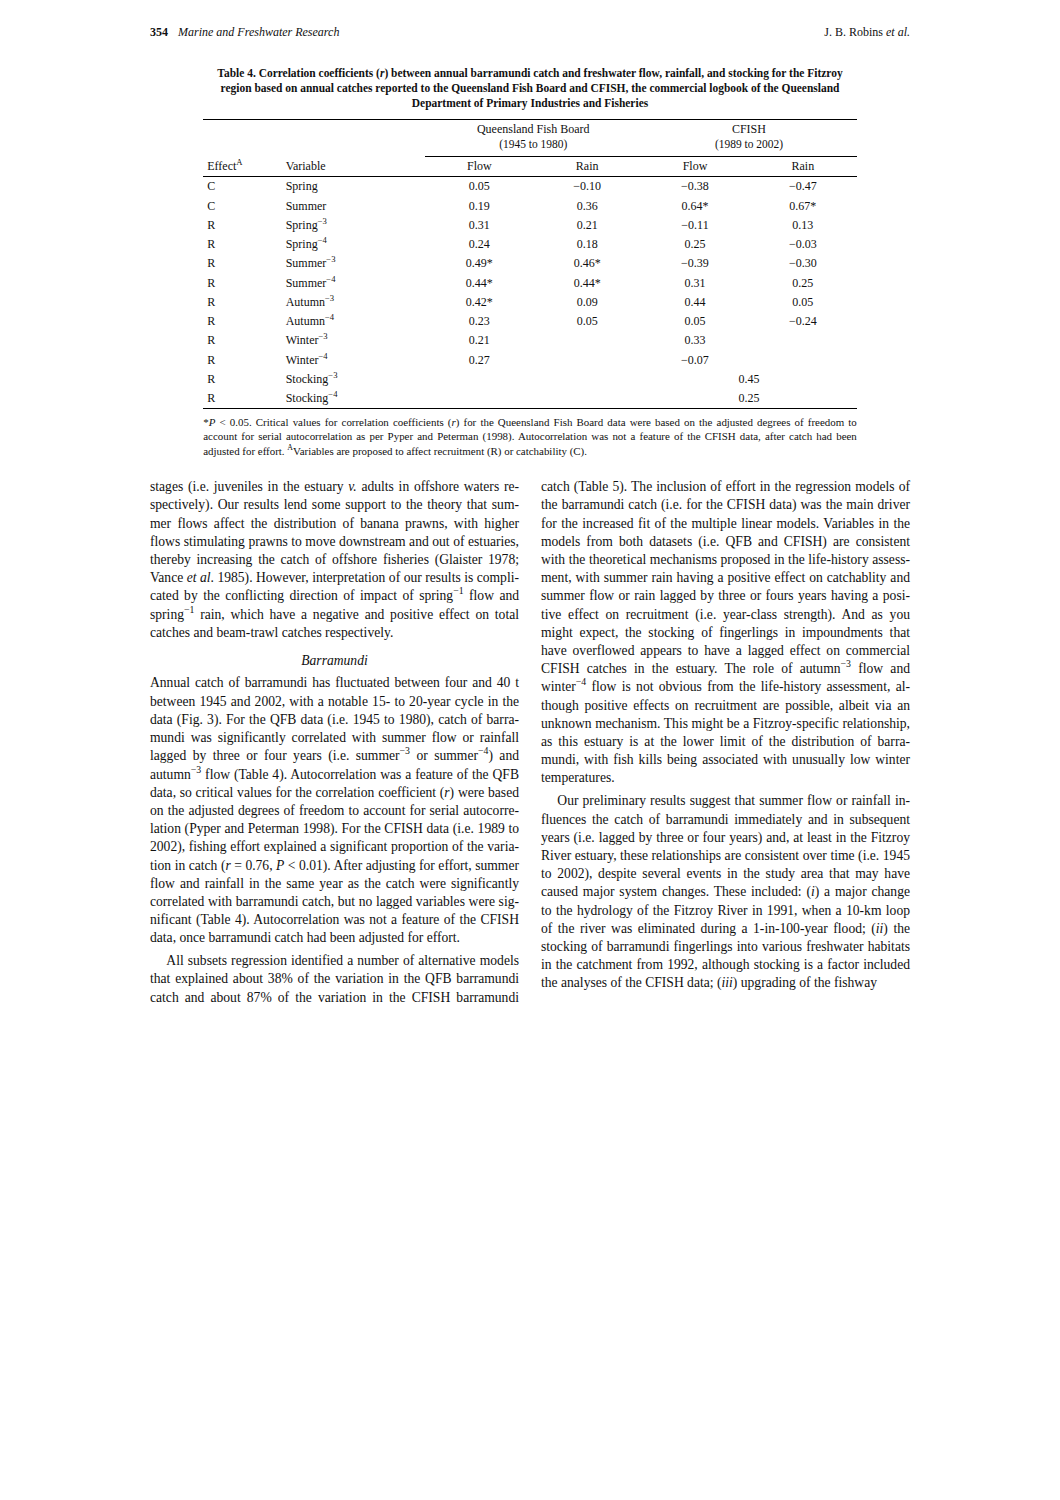354 Marine and Freshwater Research
J. B. Robins et al.
Table 4. Correlation coefficients (r) between annual barramundi catch and freshwater flow, rainfall, and stocking for the Fitzroy region based on annual catches reported to the Queensland Fish Board and CFISH, the commercial logbook of the Queensland Department of Primary Industries and Fisheries
| | | Queensland Fish Board (1945 to 1980) | CFISH (1989 to 2002) |
| --- | --- | --- | --- |
| Effect A | Variable | Flow | Rain | Flow | Rain |
| C | Spring | 0.05 | −0.10 | −0.38 | −0.47 |
| C | Summer | 0.19 | 0.36 | 0.64* | 0.67* |
| R | Spring −3 | 0.31 | 0.21 | −0.11 | 0.13 |
| R | Spring −4 | 0.24 | 0.18 | 0.25 | −0.03 |
| R | Summer −3 | 0.49* | 0.46* | −0.39 | −0.30 |
| R | Summer −4 | 0.44* | 0.44* | 0.31 | 0.25 |
| R | Autumn −3 | 0.42* | 0.09 | 0.44 | 0.05 |
| R | Autumn −4 | 0.23 | 0.05 | 0.05 | −0.24 |
| R | Winter −3 | 0.21 | | 0.33 | |
| R | Winter −4 | 0.27 | | −0.07 | |
| R | Stocking −3 | | | 0.45 |
| R | Stocking −4 | | | 0.25 |
*P < 0.05. Critical values for correlation coefficients (r) for the Queensland Fish Board data were based on the adjusted degrees of freedom to account for serial autocorrelation as per Pyper and Peterman (1998). Autocorrelation was not a feature of the CFISH data, after catch had been adjusted for effort. AVariables are proposed to affect recruitment (R) or catchability (C).
stages (i.e. juveniles in the estuary v. adults in offshore waters respectively). Our results lend some support to the theory that summer flows affect the distribution of banana prawns, with higher flows stimulating prawns to move downstream and out of estuaries, thereby increasing the catch of offshore fisheries (Glaister 1978; Vance et al. 1985). However, interpretation of our results is complicated by the conflicting direction of impact of spring−1 flow and spring−1 rain, which have a negative and positive effect on total catches and beam-trawl catches respectively.
Barramundi
Annual catch of barramundi has fluctuated between four and 40 t between 1945 and 2002, with a notable 15- to 20-year cycle in the data (Fig. 3). For the QFB data (i.e. 1945 to 1980), catch of barramundi was significantly correlated with summer flow or rainfall lagged by three or four years (i.e. summer−3 or summer−4) and autumn−3 flow (Table 4). Autocorrelation was a feature of the QFB data, so critical values for the correlation coefficient (r) were based on the adjusted degrees of freedom to account for serial autocorrelation (Pyper and Peterman 1998). For the CFISH data (i.e. 1989 to 2002), fishing effort explained a significant proportion of the variation in catch (r = 0.76, P < 0.01). After adjusting for effort, summer flow and rainfall in the same year as the catch were significantly correlated with barramundi catch, but no lagged variables were significant (Table 4). Autocorrelation was not a feature of the CFISH data, once barramundi catch had been adjusted for effort.
All subsets regression identified a number of alternative models that explained about 38% of the variation in the QFB barramundi catch and about 87% of the variation in the CFISH barramundi catch (Table 5). The inclusion of effort in the regression models of the barramundi catch (i.e. for the CFISH data) was the main driver for the increased fit of the multiple linear models. Variables in the models from both datasets (i.e. QFB and CFISH) are consistent with the theoretical mechanisms proposed in the life-history assessment, with summer rain having a positive effect on catchablity and summer flow or rain lagged by three or fours years having a positive effect on recruitment (i.e. year-class strength). And as you might expect, the stocking of fingerlings in impoundments that have overflowed appears to have a lagged effect on commercial CFISH catches in the estuary. The role of autumn−3 flow and winter−4 flow is not obvious from the life-history assessment, although positive effects on recruitment are possible, albeit via an unknown mechanism. This might be a Fitzroy-specific relationship, as this estuary is at the lower limit of the distribution of barramundi, with fish kills being associated with unusually low winter temperatures.
Our preliminary results suggest that summer flow or rainfall influences the catch of barramundi immediately and in subsequent years (i.e. lagged by three or four years) and, at least in the Fitzroy River estuary, these relationships are consistent over time (i.e. 1945 to 2002), despite several events in the study area that may have caused major system changes. These included: (i) a major change to the hydrology of the Fitzroy River in 1991, when a 10-km loop of the river was eliminated during a 1-in-100-year flood; (ii) the stocking of barramundi fingerlings into various freshwater habitats in the catchment from 1992, although stocking is a factor included the analyses of the CFISH data; (iii) upgrading of the fishway